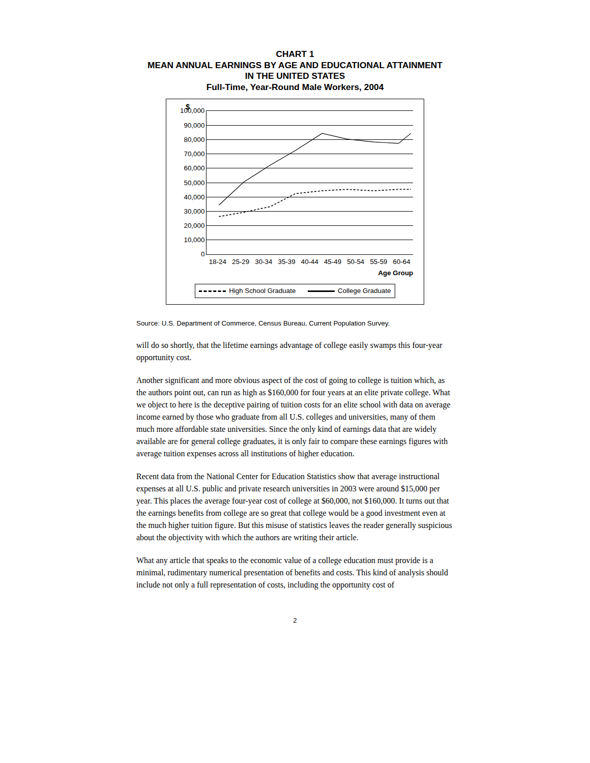CHART 1 MEAN ANNUAL EARNINGS BY AGE AND EDUCATIONAL ATTAINMENT IN THE UNITED STATES Full-Time, Year-Round Male Workers, 2004
$
100,000
90,000
80,000
70,000
60,000
50,000
40,000
30,000
20,000
10,000
0
18-24 25-29 30-34 35-39 40-44 45-49 50-54 55-59 60-64
Age Group
High School Graduate College Graduate
Source: U.S. Department of Commerce, Census Bureau, Current Population Survey.
will do so shortly, that the lifetime earnings advantage of college easily swamps this four-year opportunity cost.
Another significant and more obvious aspect of the cost of going to college is tuition which, as the authors point out, can run as high as $160,000 for four years at an elite private college. What we object to here is the deceptive pairing of tuition costs for an elite school with data on average income earned by those who graduate from all U.S. colleges and universities, many of them much more affordable state universities. Since the only kind of earnings data that are widely available are for general college graduates, it is only fair to compare these earnings figures with average tuition expenses across all institutions of higher education.
Recent data from the National Center for Education Statistics show that average instructional expenses at all U.S. public and private research universities in 2003 were around $15,000 per year. This places the average four-year cost of college at $60,000, not $160,000. It turns out that the earnings benefits from college are so great that college would be a good investment even at the much higher tuition figure. But this misuse of statistics leaves the reader generally suspicious about the objectivity with which the authors are writing their article.
What any article that speaks to the economic value of a college education must provide is a minimal, rudimentary numerical presentation of benefits and costs. This kind of analysis should include not only a full representation of costs, including the opportunity cost of
2